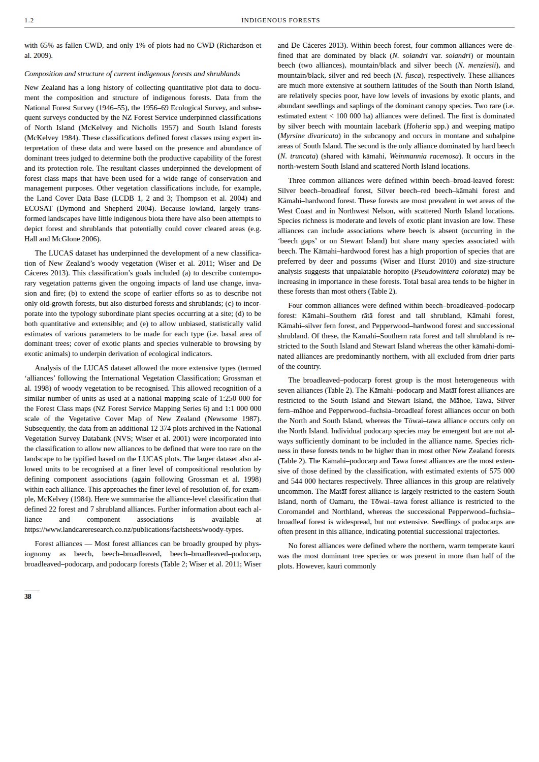1.2 INDIGENOUS FORESTS
with 65% as fallen CWD, and only 1% of plots had no CWD (Richardson et al. 2009).
Composition and structure of current indigenous forests and shrublands
New Zealand has a long history of collecting quantitative plot data to document the composition and structure of indigenous forests. Data from the National Forest Survey (1946–55), the 1956–69 Ecological Survey, and subsequent surveys conducted by the NZ Forest Service underpinned classifications of North Island (McKelvey and Nicholls 1957) and South Island forests (McKelvey 1984). These classifications defined forest classes using expert interpretation of these data and were based on the presence and abundance of dominant trees judged to determine both the productive capability of the forest and its protection role. The resultant classes underpinned the development of forest class maps that have been used for a wide range of conservation and management purposes. Other vegetation classifications include, for example, the Land Cover Data Base (LCDB 1, 2 and 3; Thompson et al. 2004) and ECOSAT (Dymond and Shepherd 2004). Because lowland, largely transformed landscapes have little indigenous biota there have also been attempts to depict forest and shrublands that potentially could cover cleared areas (e.g. Hall and McGlone 2006).
The LUCAS dataset has underpinned the development of a new classification of New Zealand’s woody vegetation (Wiser et al. 2011; Wiser and De Cáceres 2013). This classification’s goals included (a) to describe contemporary vegetation patterns given the ongoing impacts of land use change, invasion and fire; (b) to extend the scope of earlier efforts so as to describe not only old-growth forests, but also disturbed forests and shrublands; (c) to incorporate into the typology subordinate plant species occurring at a site; (d) to be both quantitative and extensible; and (e) to allow unbiased, statistically valid estimates of various parameters to be made for each type (i.e. basal area of dominant trees; cover of exotic plants and species vulnerable to browsing by exotic animals) to underpin derivation of ecological indicators.
Analysis of the LUCAS dataset allowed the more extensive types (termed ‘alliances’ following the International Vegetation Classification; Grossman et al. 1998) of woody vegetation to be recognised. This allowed recognition of a similar number of units as used at a national mapping scale of 1:250 000 for the Forest Class maps (NZ Forest Service Mapping Series 6) and 1:1 000 000 scale of the Vegetative Cover Map of New Zealand (Newsome 1987). Subsequently, the data from an additional 12 374 plots archived in the National Vegetation Survey Databank (NVS; Wiser et al. 2001) were incorporated into the classification to allow new alliances to be defined that were too rare on the landscape to be typified based on the LUCAS plots. The larger dataset also allowed units to be recognised at a finer level of compositional resolution by defining component associations (again following Grossman et al. 1998) within each alliance. This approaches the finer level of resolution of, for example, McKelvey (1984). Here we summarise the alliance-level classification that defined 22 forest and 7 shrubland alliances. Further information about each alliance and component associations is available at https://www.landcareresearch.co.nz/publications/factsheets/woody-types.
Forest alliances — Most forest alliances can be broadly grouped by physiognomy as beech, beech–broadleaved, beech–broadleaved–podocarp, broadleaved–podocarp, and podocarp forests (Table 2; Wiser et al. 2011; Wiser and De Cáceres 2013). Within beech forest, four common alliances were defined that are dominated by black (N. solandri var. solandri) or mountain beech (two alliances), mountain/black and silver beech (N. menziesii), and mountain/black, silver and red beech (N. fusca), respectively. These alliances are much more extensive at southern latitudes of the South than North Island, are relatively species poor, have low levels of invasions by exotic plants, and abundant seedlings and saplings of the dominant canopy species. Two rare (i.e. estimated extent < 100 000 ha) alliances were defined. The first is dominated by silver beech with mountain lacebark (Hoheria spp.) and weeping matipo (Myrsine divaricata) in the subcanopy and occurs in montane and subalpine areas of South Island. The second is the only alliance dominated by hard beech (N. truncata) (shared with kāmahi, Weinmannia racemosa). It occurs in the north-western South Island and scattered North Island locations.
Three common alliances were defined within beech–broad-leaved forest: Silver beech–broadleaf forest, Silver beech–red beech–kāmahi forest and Kāmahi–hardwood forest. These forests are most prevalent in wet areas of the West Coast and in Northwest Nelson, with scattered North Island locations. Species richness is moderate and levels of exotic plant invasion are low. These alliances can include associations where beech is absent (occurring in the ‘beech gaps’ or on Stewart Island) but share many species associated with beech. The Kāmahi–hardwood forest has a high proportion of species that are preferred by deer and possums (Wiser and Hurst 2010) and size-structure analysis suggests that unpalatable horopito (Pseudowintera colorata) may be increasing in importance in these forests. Total basal area tends to be higher in these forests than most others (Table 2).
Four common alliances were defined within beech–broadleaved–podocarp forest: Kāmahi–Southern rātā forest and tall shrubland, Kāmahi forest, Kāmahi–silver fern forest, and Pepperwood–hardwood forest and successional shrubland. Of these, the Kāmahi–Southern rātā forest and tall shrubland is restricted to the South Island and Stewart Island whereas the other kāmahi-dominated alliances are predominantly northern, with all excluded from drier parts of the country.
The broadleaved–podocarp forest group is the most heterogeneous with seven alliances (Table 2). The Kāmahi–podocarp and Matāī forest alliances are restricted to the South Island and Stewart Island, the Māhoe, Tawa, Silver fern–māhoe and Pepperwood–fuchsia–broadleaf forest alliances occur on both the North and South Island, whereas the Tōwai–tawa alliance occurs only on the North Island. Individual podocarp species may be emergent but are not always sufficiently dominant to be included in the alliance name. Species richness in these forests tends to be higher than in most other New Zealand forests (Table 2). The Kāmahi–podocarp and Tawa forest alliances are the most extensive of those defined by the classification, with estimated extents of 575 000 and 544 000 hectares respectively. Three alliances in this group are relatively uncommon. The Matāī forest alliance is largely restricted to the eastern South Island, north of Oamaru, the Tōwai–tawa forest alliance is restricted to the Coromandel and Northland, whereas the successional Pepperwood–fuchsia–broadleaf forest is widespread, but not extensive. Seedlings of podocarps are often present in this alliance, indicating potential successional trajectories.
No forest alliances were defined where the northern, warm temperate kauri was the most dominant tree species or was present in more than half of the plots. However, kauri commonly
38